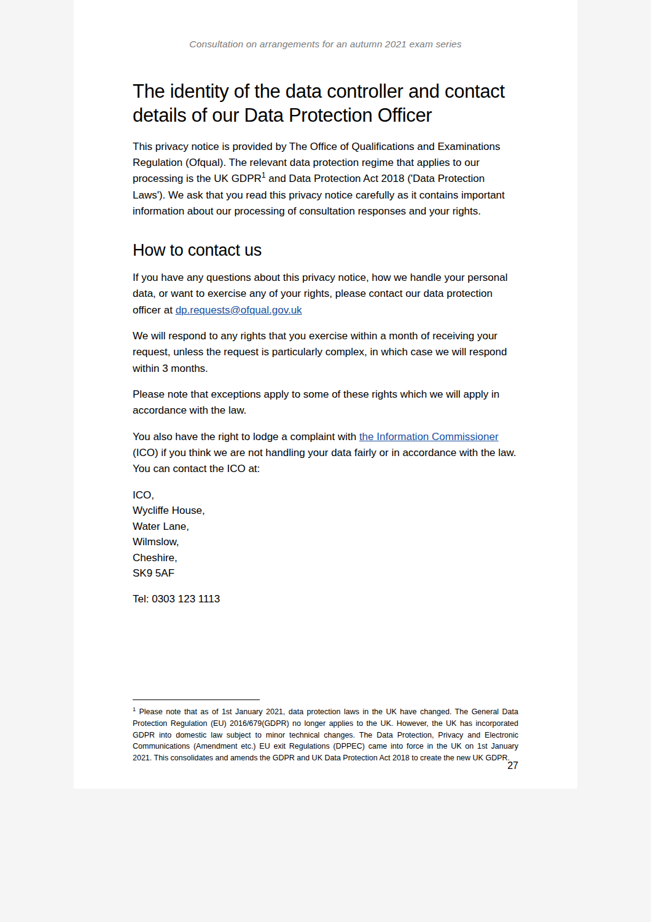Consultation on arrangements for an autumn 2021 exam series
The identity of the data controller and contact details of our Data Protection Officer
This privacy notice is provided by The Office of Qualifications and Examinations Regulation (Ofqual). The relevant data protection regime that applies to our processing is the UK GDPR1 and Data Protection Act 2018 ('Data Protection Laws'). We ask that you read this privacy notice carefully as it contains important information about our processing of consultation responses and your rights.
How to contact us
If you have any questions about this privacy notice, how we handle your personal data, or want to exercise any of your rights, please contact our data protection officer at dp.requests@ofqual.gov.uk
We will respond to any rights that you exercise within a month of receiving your request, unless the request is particularly complex, in which case we will respond within 3 months.
Please note that exceptions apply to some of these rights which we will apply in accordance with the law.
You also have the right to lodge a complaint with the Information Commissioner (ICO) if you think we are not handling your data fairly or in accordance with the law. You can contact the ICO at:
ICO,
Wycliffe House,
Water Lane,
Wilmslow,
Cheshire,
SK9 5AF
Tel: 0303 123 1113
1 Please note that as of 1st January 2021, data protection laws in the UK have changed. The General Data Protection Regulation (EU) 2016/679(GDPR) no longer applies to the UK. However, the UK has incorporated GDPR into domestic law subject to minor technical changes. The Data Protection, Privacy and Electronic Communications (Amendment etc.) EU exit Regulations (DPPEC) came into force in the UK on 1st January 2021. This consolidates and amends the GDPR and UK Data Protection Act 2018 to create the new UK GDPR.
27